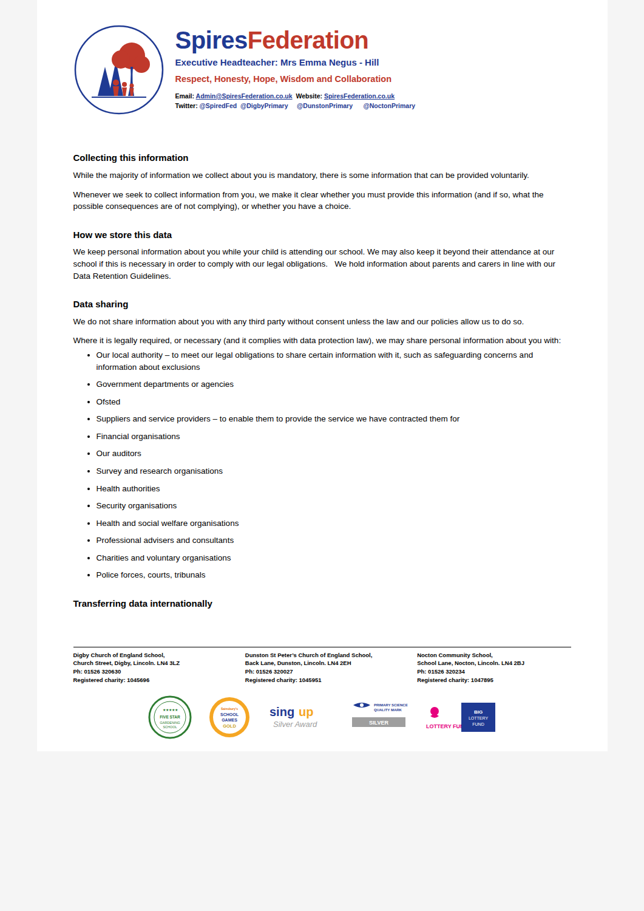Spires Federation
Executive Headteacher: Mrs Emma Negus - Hill
Respect, Honesty, Hope, Wisdom and Collaboration
Email: Admin@SpiresFederation.co.uk Website: SpiresFederation.co.uk
Twitter: @SpiredFed @DigbyPrimary @DunstonPrimary @NoctonPrimary
Collecting this information
While the majority of information we collect about you is mandatory, there is some information that can be provided voluntarily.
Whenever we seek to collect information from you, we make it clear whether you must provide this information (and if so, what the possible consequences are of not complying), or whether you have a choice.
How we store this data
We keep personal information about you while your child is attending our school. We may also keep it beyond their attendance at our school if this is necessary in order to comply with our legal obligations. We hold information about parents and carers in line with our Data Retention Guidelines.
Data sharing
We do not share information about you with any third party without consent unless the law and our policies allow us to do so.
Where it is legally required, or necessary (and it complies with data protection law), we may share personal information about you with:
Our local authority – to meet our legal obligations to share certain information with it, such as safeguarding concerns and information about exclusions
Government departments or agencies
Ofsted
Suppliers and service providers – to enable them to provide the service we have contracted them for
Financial organisations
Our auditors
Survey and research organisations
Health authorities
Security organisations
Health and social welfare organisations
Professional advisers and consultants
Charities and voluntary organisations
Police forces, courts, tribunals
Transferring data internationally
Digby Church of England School,
Church Street, Digby, Lincoln. LN4 3LZ
Ph: 01526 320630
Registered charity: 1045696
Dunston St Peter’s Church of England School,
Back Lane, Dunston, Lincoln. LN4 2EH
Ph: 01526 320027
Registered charity: 1045951
Nocton Community School,
School Lane, Nocton, Lincoln. LN4 2BJ
Ph: 01526 320234
Registered charity: 1047895
★★★★★ FIVE STAR GARDENING SCHOOL
Sainsbury's SCHOOL GAMES GOLD
sing up Silver Award
PRIMARY SCIENCE QUALITY MARK SILVER
LOTTERY FUNDED BIG LOTTERY FUND